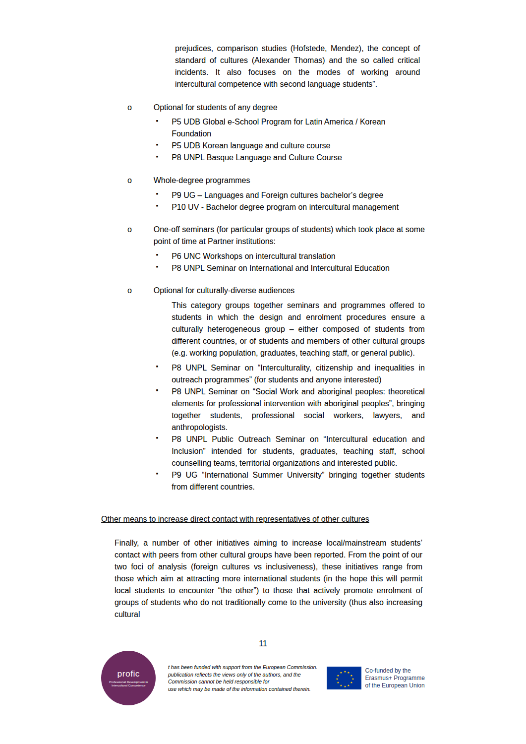prejudices, comparison studies (Hofstede, Mendez), the concept of standard of cultures (Alexander Thomas) and the so called critical incidents. It also focuses on the modes of working around intercultural competence with second language students”.
Optional for students of any degree
P5 UDB Global e-School Program for Latin America / Korean Foundation
P5 UDB Korean language and culture course
P8 UNPL Basque Language and Culture Course
Whole-degree programmes
P9 UG – Languages and Foreign cultures bachelor’s degree
P10 UV - Bachelor degree program on intercultural management
One-off seminars (for particular groups of students) which took place at some point of time at Partner institutions:
P6 UNC Workshops on intercultural translation
P8 UNPL Seminar on International and Intercultural Education
Optional for culturally-diverse audiences
This category groups together seminars and programmes offered to students in which the design and enrolment procedures ensure a culturally heterogeneous group – either composed of students from different countries, or of students and members of other cultural groups (e.g. working population, graduates, teaching staff, or general public).
P8 UNPL Seminar on “Interculturality, citizenship and inequalities in outreach programmes” (for students and anyone interested)
P8 UNPL Seminar on “Social Work and aboriginal peoples: theoretical elements for professional intervention with aboriginal peoples”, bringing together students, professional social workers, lawyers, and anthropologists.
P8 UNPL Public Outreach Seminar on “Intercultural education and Inclusion” intended for students, graduates, teaching staff, school counselling teams, territorial organizations and interested public.
P9 UG “International Summer University” bringing together students from different countries.
Other means to increase direct contact with representatives of other cultures
Finally, a number of other initiatives aiming to increase local/mainstream students’ contact with peers from other cultural groups have been reported. From the point of our two foci of analysis (foreign cultures vs inclusiveness), these initiatives range from those which aim at attracting more international students (in the hope this will permit local students to encounter “the other”) to those that actively promote enrolment of groups of students who do not traditionally come to the university (thus also increasing cultural
11
profic
Professional Development in
Intercultural Competence
t has been funded with support from the European Commission.
publication reflects the views only of the authors, and the Commission cannot be held responsible for
use which may be made of the information contained therein.
★ ★ ★ ★ ★ ★ ★ ★ ★ ★ ★ ★
Co-funded by the
Erasmus+ Programme
of the European Union